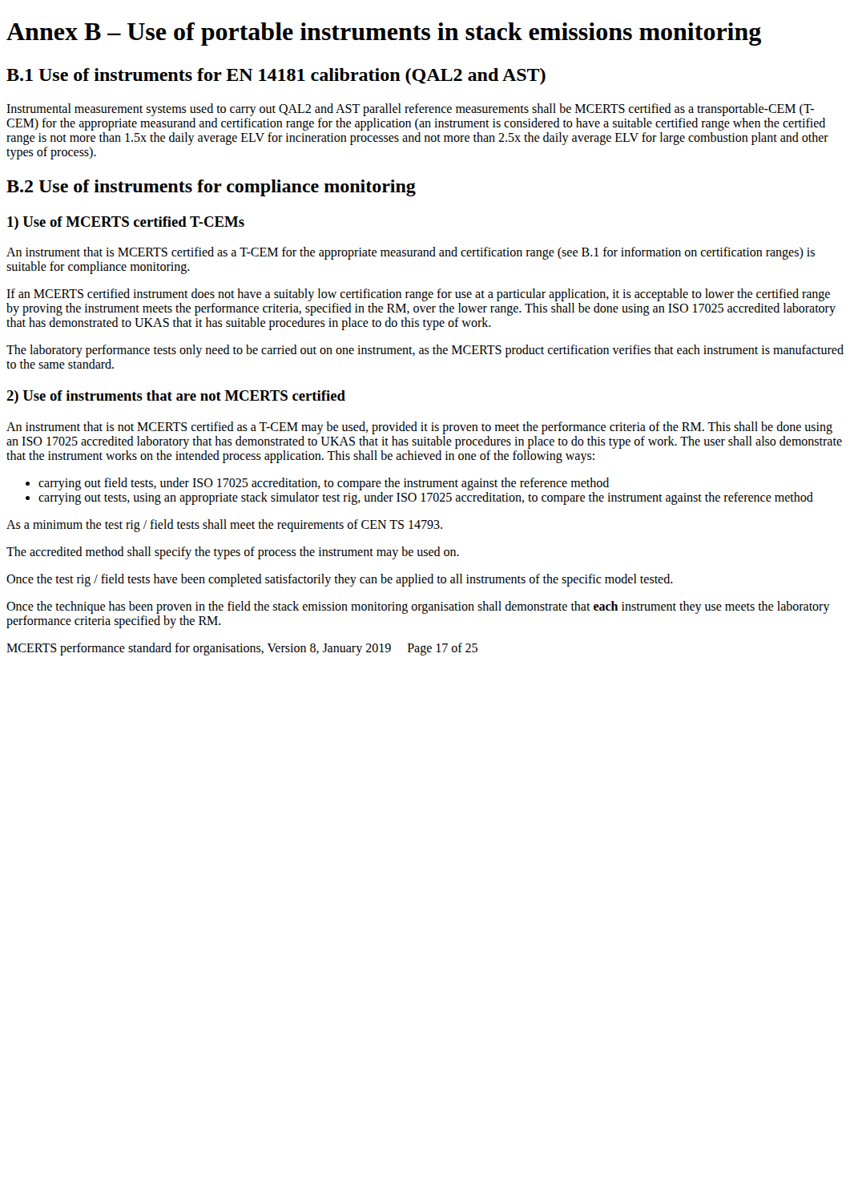Annex B – Use of portable instruments in stack emissions monitoring
B.1 Use of instruments for EN 14181 calibration (QAL2 and AST)
Instrumental measurement systems used to carry out QAL2 and AST parallel reference measurements shall be MCERTS certified as a transportable-CEM (T-CEM) for the appropriate measurand and certification range for the application (an instrument is considered to have a suitable certified range when the certified range is not more than 1.5x the daily average ELV for incineration processes and not more than 2.5x the daily average ELV for large combustion plant and other types of process).
B.2 Use of instruments for compliance monitoring
1) Use of MCERTS certified T-CEMs
An instrument that is MCERTS certified as a T-CEM for the appropriate measurand and certification range (see B.1 for information on certification ranges) is suitable for compliance monitoring.
If an MCERTS certified instrument does not have a suitably low certification range for use at a particular application, it is acceptable to lower the certified range by proving the instrument meets the performance criteria, specified in the RM, over the lower range. This shall be done using an ISO 17025 accredited laboratory that has demonstrated to UKAS that it has suitable procedures in place to do this type of work.
The laboratory performance tests only need to be carried out on one instrument, as the MCERTS product certification verifies that each instrument is manufactured to the same standard.
2) Use of instruments that are not MCERTS certified
An instrument that is not MCERTS certified as a T-CEM may be used, provided it is proven to meet the performance criteria of the RM. This shall be done using an ISO 17025 accredited laboratory that has demonstrated to UKAS that it has suitable procedures in place to do this type of work. The user shall also demonstrate that the instrument works on the intended process application. This shall be achieved in one of the following ways:
carrying out field tests, under ISO 17025 accreditation, to compare the instrument against the reference method
carrying out tests, using an appropriate stack simulator test rig, under ISO 17025 accreditation, to compare the instrument against the reference method
As a minimum the test rig / field tests shall meet the requirements of CEN TS 14793.
The accredited method shall specify the types of process the instrument may be used on.
Once the test rig / field tests have been completed satisfactorily they can be applied to all instruments of the specific model tested.
Once the technique has been proven in the field the stack emission monitoring organisation shall demonstrate that each instrument they use meets the laboratory performance criteria specified by the RM.
MCERTS performance standard for organisations, Version 8, January 2019 Page 17 of 25